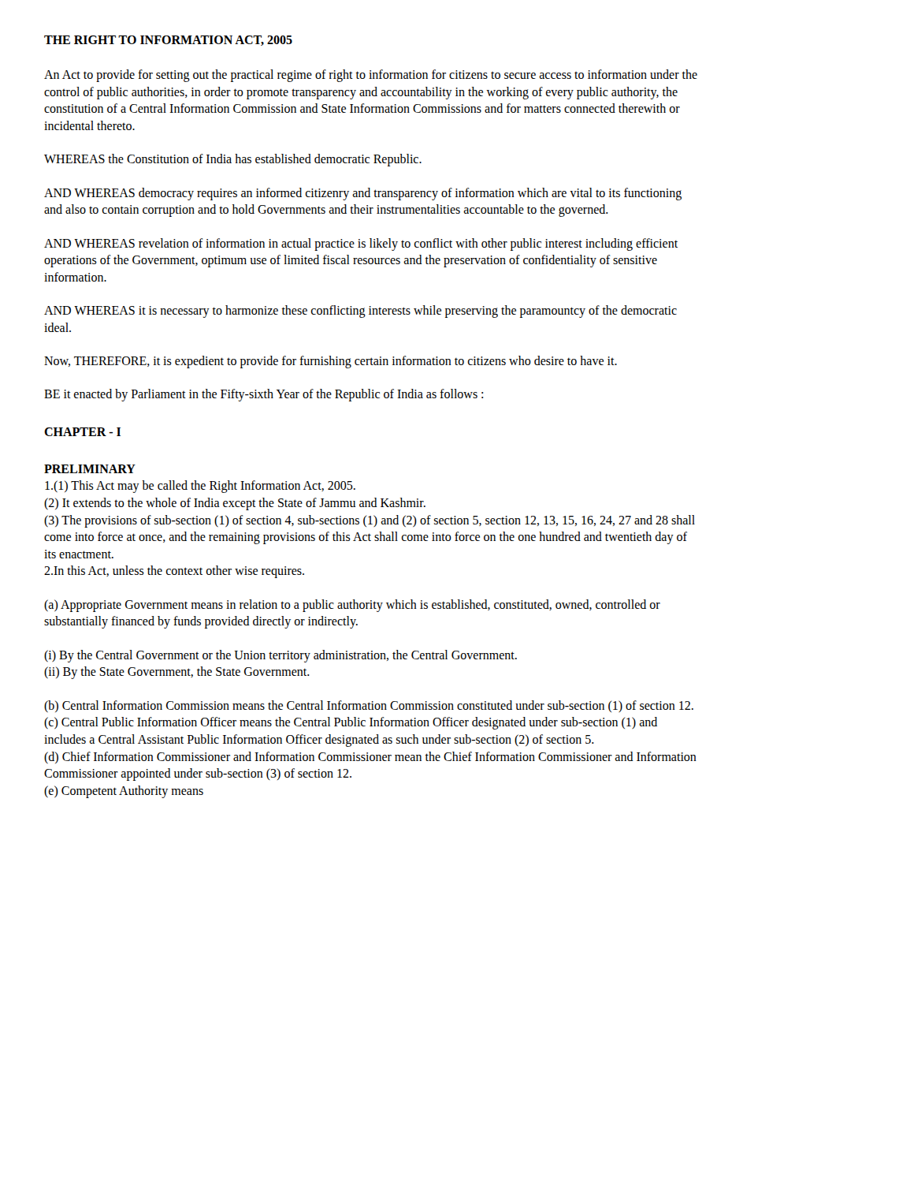THE RIGHT TO INFORMATION ACT, 2005
An Act to provide for setting out the practical regime of right to information for citizens to secure access to information under the control of public authorities, in order to promote transparency and accountability in the working of every public authority, the constitution of a Central Information Commission and State Information Commissions and for matters connected therewith or incidental thereto.
WHEREAS the Constitution of India has established democratic Republic.
AND WHEREAS democracy requires an informed citizenry and transparency of information which are vital to its functioning and also to contain corruption and to hold Governments and their instrumentalities accountable to the governed.
AND WHEREAS revelation of information in actual practice is likely to conflict with other public interest including efficient operations of the Government, optimum use of limited fiscal resources and the preservation of confidentiality of sensitive information.
AND WHEREAS it is necessary to harmonize these conflicting interests while preserving the paramountcy of the democratic ideal.
Now, THEREFORE, it is expedient to provide for furnishing certain information to citizens who desire to have it.
BE it enacted by Parliament in the Fifty-sixth Year of the Republic of India as follows :
CHAPTER - I
PRELIMINARY
1.(1) This Act may be called the Right Information Act, 2005.
(2) It extends to the whole of India except the State of Jammu and Kashmir.
(3) The provisions of sub-section (1) of section 4, sub-sections (1) and (2) of section 5, section 12, 13, 15, 16, 24, 27 and 28 shall come into force at once, and the remaining provisions of this Act shall come into force on the one hundred and twentieth day of its enactment.
2.In this Act, unless the context other wise requires.
(a) Appropriate Government means in relation to a public authority which is established, constituted, owned, controlled or substantially financed by funds provided directly or indirectly.
(i) By the Central Government or the Union territory administration, the Central Government.
(ii) By the State Government, the State Government.
(b) Central Information Commission means the Central Information Commission constituted under sub-section (1) of section 12.
(c) Central Public Information Officer means the Central Public Information Officer designated under sub-section (1) and includes a Central Assistant Public Information Officer designated as such under sub-section (2) of section 5.
(d) Chief Information Commissioner and Information Commissioner mean the Chief Information Commissioner and Information Commissioner appointed under sub-section (3) of section 12.
(e) Competent Authority means